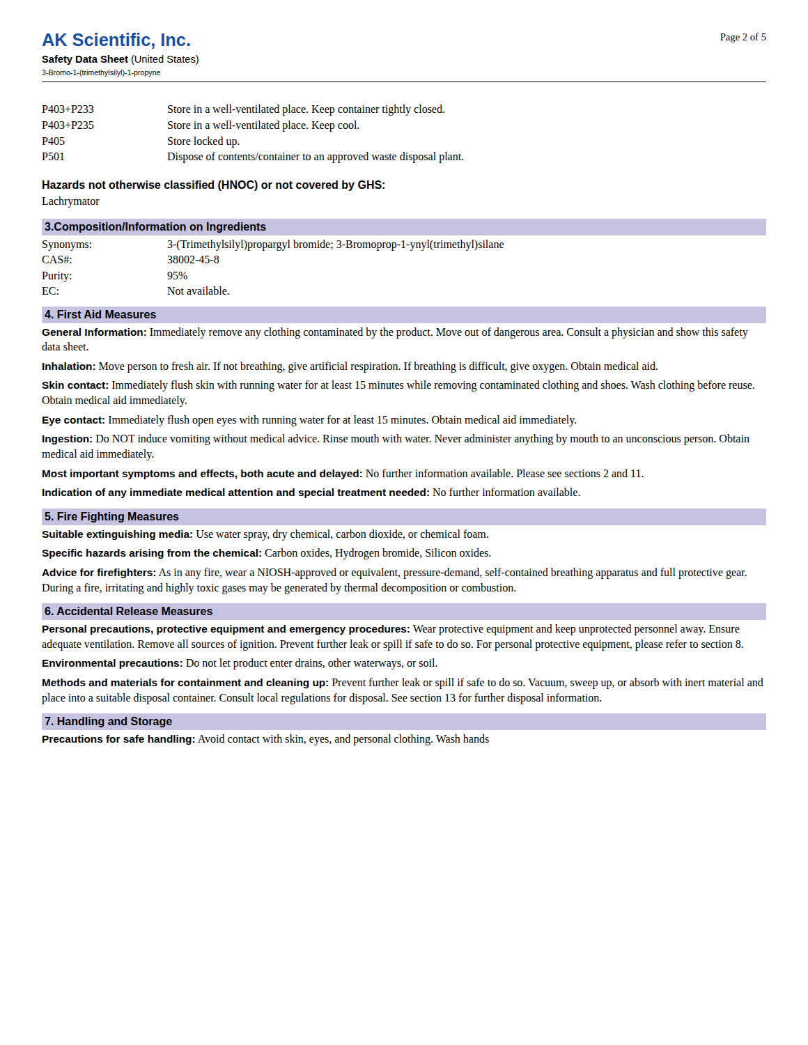Page 2 of 5
AK Scientific, Inc.
Safety Data Sheet (United States)
3-Bromo-1-(trimethylsilyl)-1-propyne
| P403+P233 | Store in a well-ventilated place. Keep container tightly closed. |
| P403+P235 | Store in a well-ventilated place. Keep cool. |
| P405 | Store locked up. |
| P501 | Dispose of contents/container to an approved waste disposal plant. |
Hazards not otherwise classified (HNOC) or not covered by GHS:
Lachrymator
3.Composition/Information on Ingredients
| Synonyms: | 3-(Trimethylsilyl)propargyl bromide; 3-Bromoprop-1-ynyl(trimethyl)silane |
| CAS#: | 38002-45-8 |
| Purity: | 95% |
| EC: | Not available. |
4. First Aid Measures
General Information: Immediately remove any clothing contaminated by the product. Move out of dangerous area. Consult a physician and show this safety data sheet.
Inhalation: Move person to fresh air. If not breathing, give artificial respiration. If breathing is difficult, give oxygen. Obtain medical aid.
Skin contact: Immediately flush skin with running water for at least 15 minutes while removing contaminated clothing and shoes. Wash clothing before reuse. Obtain medical aid immediately.
Eye contact: Immediately flush open eyes with running water for at least 15 minutes. Obtain medical aid immediately.
Ingestion: Do NOT induce vomiting without medical advice. Rinse mouth with water. Never administer anything by mouth to an unconscious person. Obtain medical aid immediately.
Most important symptoms and effects, both acute and delayed: No further information available. Please see sections 2 and 11.
Indication of any immediate medical attention and special treatment needed: No further information available.
5. Fire Fighting Measures
Suitable extinguishing media: Use water spray, dry chemical, carbon dioxide, or chemical foam.
Specific hazards arising from the chemical: Carbon oxides, Hydrogen bromide, Silicon oxides.
Advice for firefighters: As in any fire, wear a NIOSH-approved or equivalent, pressure-demand, self-contained breathing apparatus and full protective gear. During a fire, irritating and highly toxic gases may be generated by thermal decomposition or combustion.
6. Accidental Release Measures
Personal precautions, protective equipment and emergency procedures: Wear protective equipment and keep unprotected personnel away. Ensure adequate ventilation. Remove all sources of ignition. Prevent further leak or spill if safe to do so. For personal protective equipment, please refer to section 8.
Environmental precautions: Do not let product enter drains, other waterways, or soil.
Methods and materials for containment and cleaning up: Prevent further leak or spill if safe to do so. Vacuum, sweep up, or absorb with inert material and place into a suitable disposal container. Consult local regulations for disposal. See section 13 for further disposal information.
7. Handling and Storage
Precautions for safe handling: Avoid contact with skin, eyes, and personal clothing. Wash hands